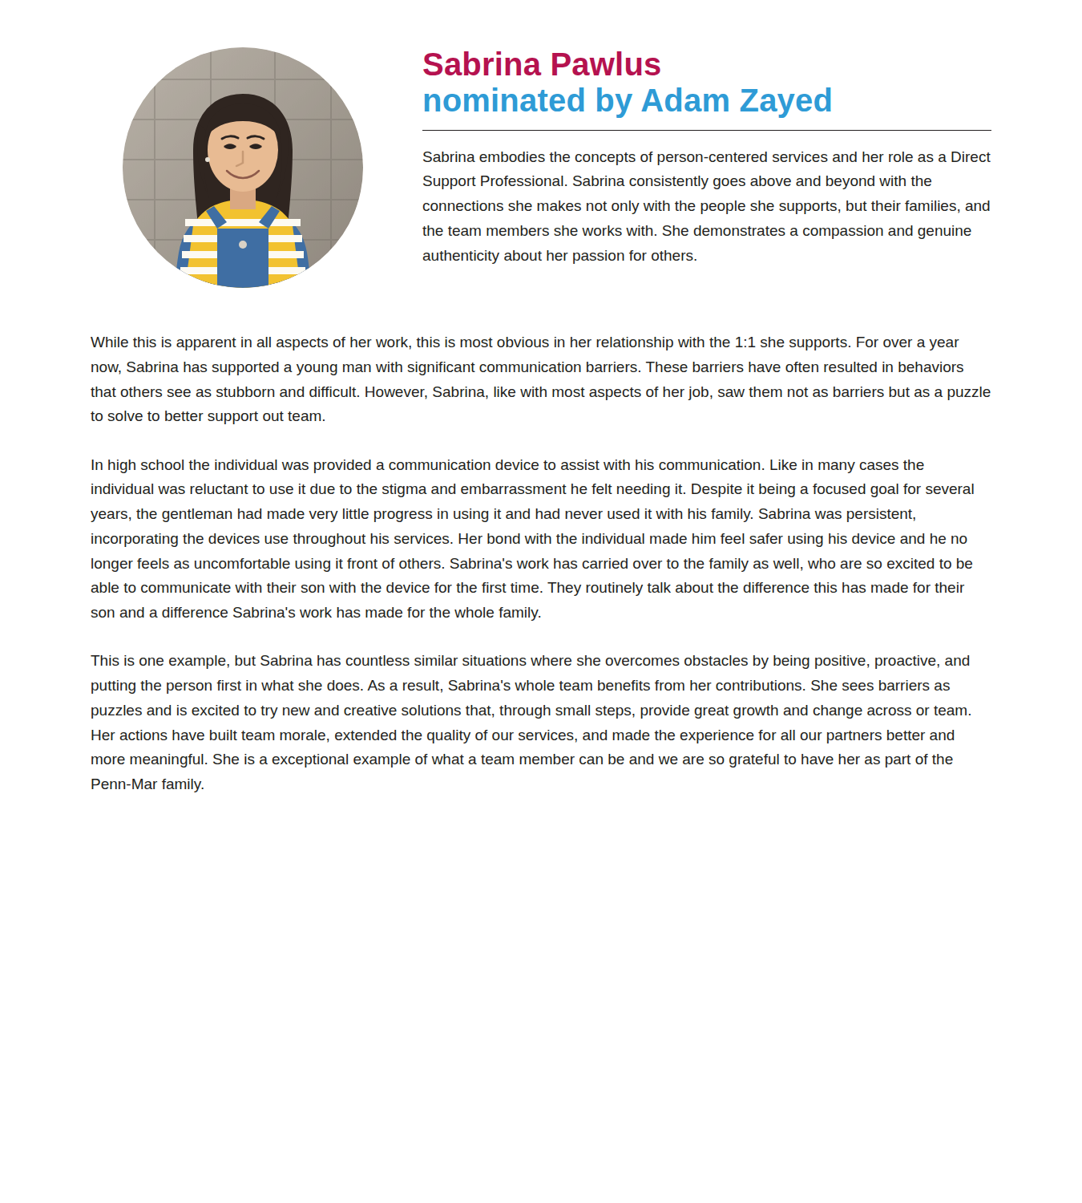Sabrina Pawlus nominated by Adam Zayed
Sabrina embodies the concepts of person-centered services and her role as a Direct Support Professional. Sabrina consistently goes above and beyond with the connections she makes not only with the people she supports, but their families, and the team members she works with. She demonstrates a compassion and genuine authenticity about her passion for others.
While this is apparent in all aspects of her work, this is most obvious in her relationship with the 1:1 she supports. For over a year now, Sabrina has supported a young man with significant communication barriers. These barriers have often resulted in behaviors that others see as stubborn and difficult. However, Sabrina, like with most aspects of her job, saw them not as barriers but as a puzzle to solve to better support out team.
In high school the individual was provided a communication device to assist with his communication. Like in many cases the individual was reluctant to use it due to the stigma and embarrassment he felt needing it. Despite it being a focused goal for several years, the gentleman had made very little progress in using it and had never used it with his family. Sabrina was persistent, incorporating the devices use throughout his services. Her bond with the individual made him feel safer using his device and he no longer feels as uncomfortable using it front of others. Sabrina's work has carried over to the family as well, who are so excited to be able to communicate with their son with the device for the first time. They routinely talk about the difference this has made for their son and a difference Sabrina's work has made for the whole family.
This is one example, but Sabrina has countless similar situations where she overcomes obstacles by being positive, proactive, and putting the person first in what she does. As a result, Sabrina's whole team benefits from her contributions. She sees barriers as puzzles and is excited to try new and creative solutions that, through small steps, provide great growth and change across or team. Her actions have built team morale, extended the quality of our services, and made the experience for all our partners better and more meaningful. She is a exceptional example of what a team member can be and we are so grateful to have her as part of the Penn-Mar family.